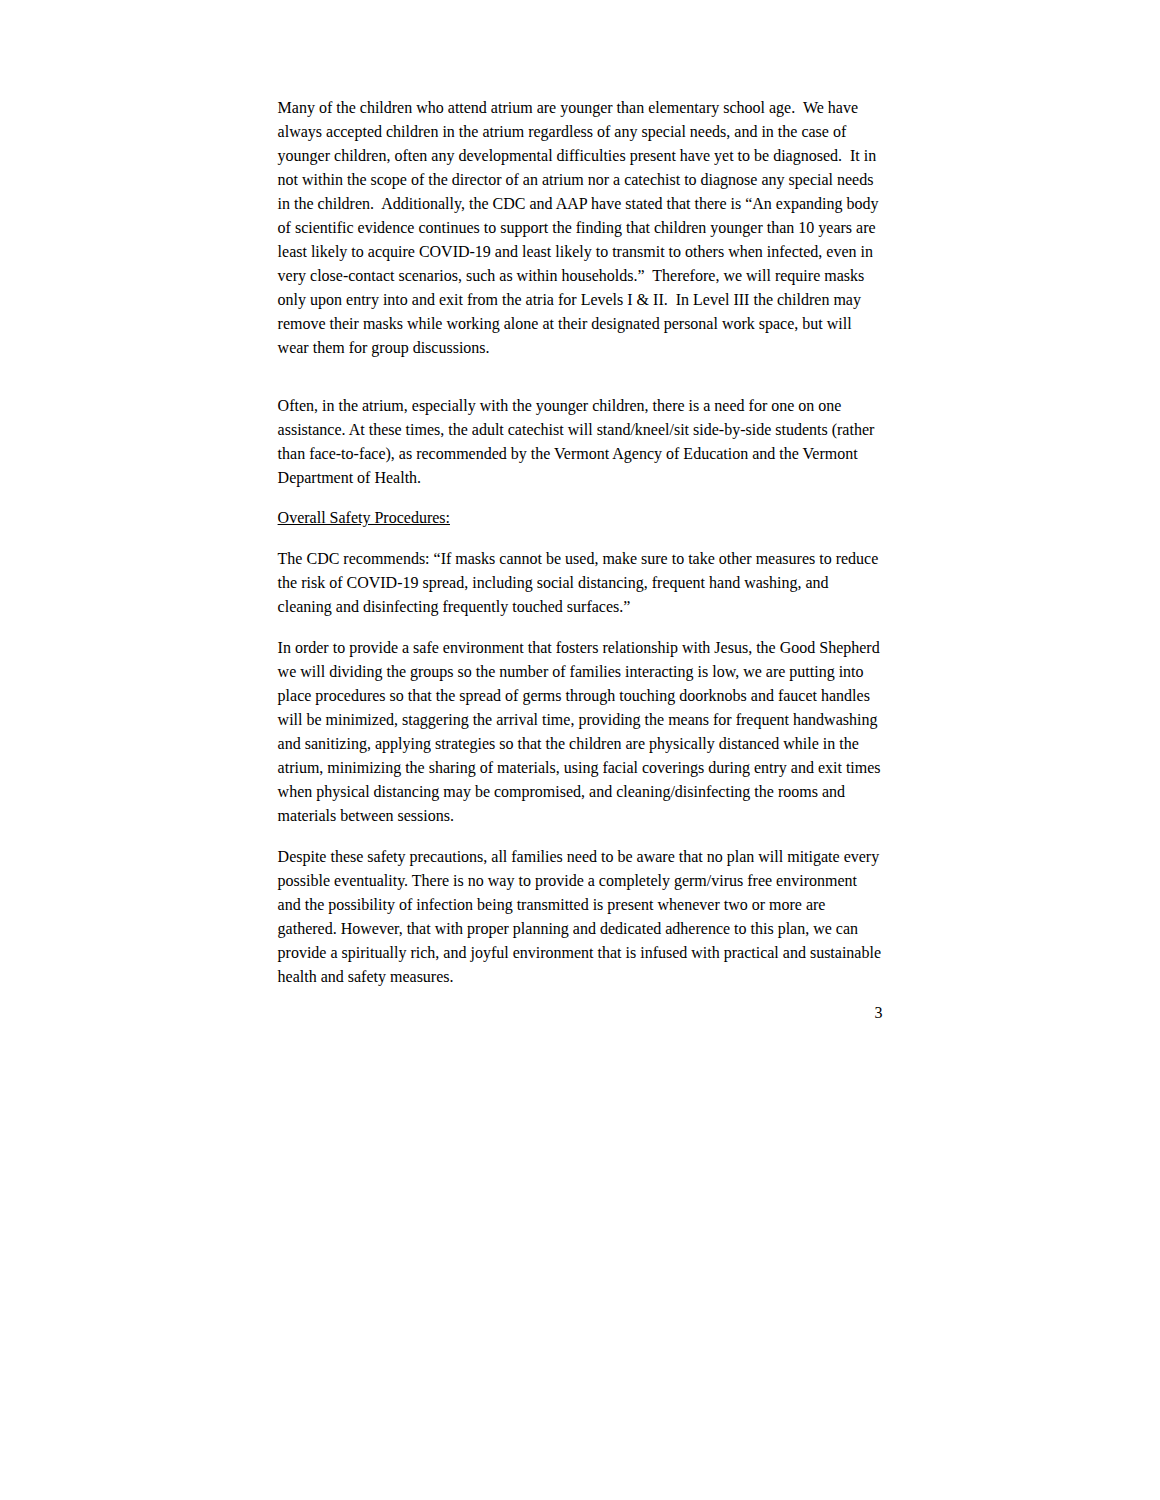Many of the children who attend atrium are younger than elementary school age. We have always accepted children in the atrium regardless of any special needs, and in the case of younger children, often any developmental difficulties present have yet to be diagnosed. It in not within the scope of the director of an atrium nor a catechist to diagnose any special needs in the children. Additionally, the CDC and AAP have stated that there is “An expanding body of scientific evidence continues to support the finding that children younger than 10 years are least likely to acquire COVID-19 and least likely to transmit to others when infected, even in very close-contact scenarios, such as within households.” Therefore, we will require masks only upon entry into and exit from the atria for Levels I & II. In Level III the children may remove their masks while working alone at their designated personal work space, but will wear them for group discussions.
Often, in the atrium, especially with the younger children, there is a need for one on one assistance. At these times, the adult catechist will stand/kneel/sit side-by-side students (rather than face-to-face), as recommended by the Vermont Agency of Education and the Vermont Department of Health.
Overall Safety Procedures:
The CDC recommends: “If masks cannot be used, make sure to take other measures to reduce the risk of COVID-19 spread, including social distancing, frequent hand washing, and cleaning and disinfecting frequently touched surfaces.”
In order to provide a safe environment that fosters relationship with Jesus, the Good Shepherd we will dividing the groups so the number of families interacting is low, we are putting into place procedures so that the spread of germs through touching doorknobs and faucet handles will be minimized, staggering the arrival time, providing the means for frequent handwashing and sanitizing, applying strategies so that the children are physically distanced while in the atrium, minimizing the sharing of materials, using facial coverings during entry and exit times when physical distancing may be compromised, and cleaning/disinfecting the rooms and materials between sessions.
Despite these safety precautions, all families need to be aware that no plan will mitigate every possible eventuality. There is no way to provide a completely germ/virus free environment and the possibility of infection being transmitted is present whenever two or more are gathered. However, that with proper planning and dedicated adherence to this plan, we can provide a spiritually rich, and joyful environment that is infused with practical and sustainable health and safety measures.
3